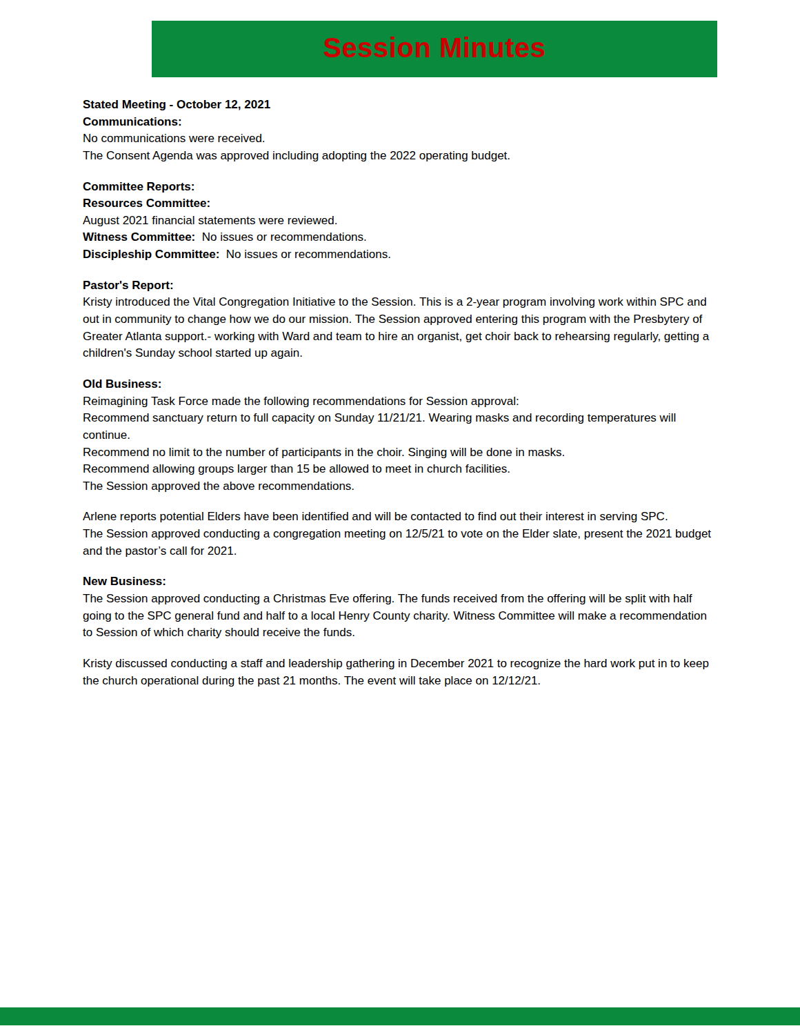Session Minutes
Stated Meeting - October 12, 2021
Communications:
No communications were received.
The Consent Agenda was approved including adopting the 2022 operating budget.
Committee Reports:
Resources Committee:
August 2021 financial statements were reviewed.
Witness Committee: No issues or recommendations.
Discipleship Committee: No issues or recommendations.
Pastor's Report:
Kristy introduced the Vital Congregation Initiative to the Session. This is a 2-year program involving work within SPC and out in community to change how we do our mission. The Session approved entering this program with the Presbytery of Greater Atlanta support.- working with Ward and team to hire an organist, get choir back to rehearsing regularly, getting a children's Sunday school started up again.
Old Business:
Reimagining Task Force made the following recommendations for Session approval:
Recommend sanctuary return to full capacity on Sunday 11/21/21. Wearing masks and recording temperatures will continue.
Recommend no limit to the number of participants in the choir. Singing will be done in masks.
Recommend allowing groups larger than 15 be allowed to meet in church facilities.
The Session approved the above recommendations.
Arlene reports potential Elders have been identified and will be contacted to find out their interest in serving SPC.
The Session approved conducting a congregation meeting on 12/5/21 to vote on the Elder slate, present the 2021 budget and the pastor’s call for 2021.
New Business:
The Session approved conducting a Christmas Eve offering. The funds received from the offering will be split with half going to the SPC general fund and half to a local Henry County charity. Witness Committee will make a recommendation to Session of which charity should receive the funds.
Kristy discussed conducting a staff and leadership gathering in December 2021 to recognize the hard work put in to keep the church operational during the past 21 months. The event will take place on 12/12/21.